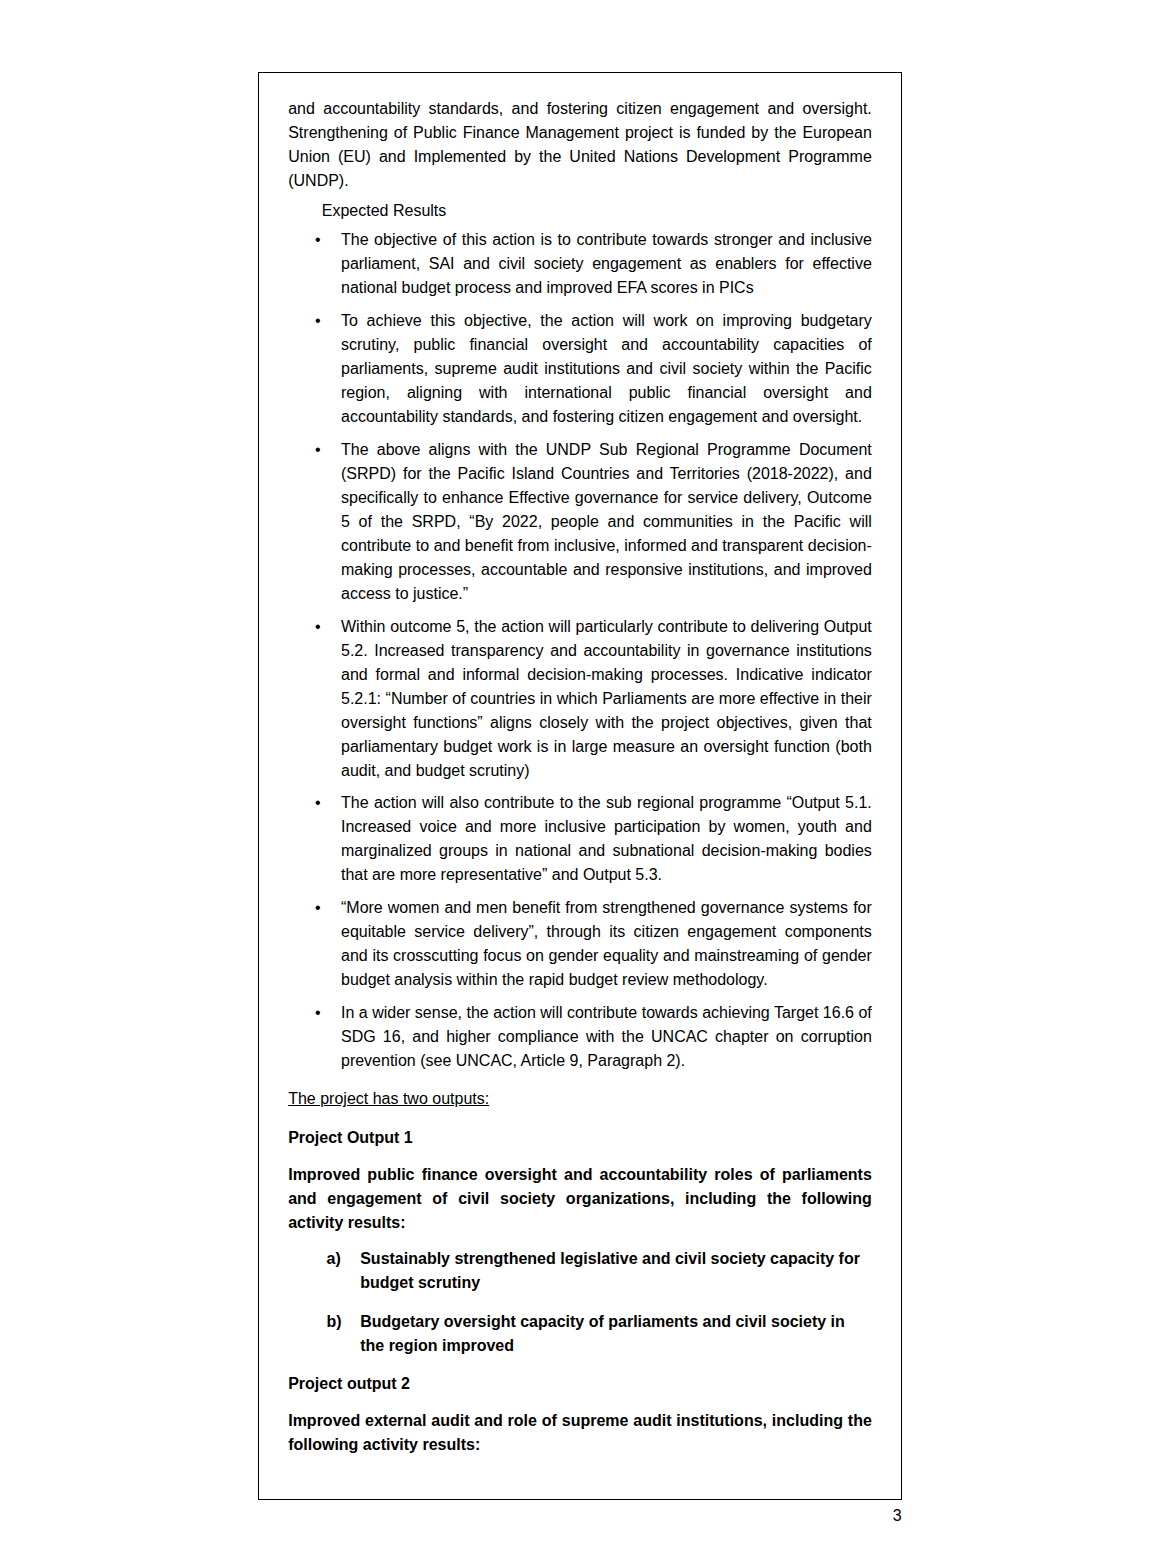and accountability standards, and fostering citizen engagement and oversight. Strengthening of Public Finance Management project is funded by the European Union (EU) and Implemented by the United Nations Development Programme (UNDP).
Expected Results
The objective of this action is to contribute towards stronger and inclusive parliament, SAI and civil society engagement as enablers for effective national budget process and improved EFA scores in PICs
To achieve this objective, the action will work on improving budgetary scrutiny, public financial oversight and accountability capacities of parliaments, supreme audit institutions and civil society within the Pacific region, aligning with international public financial oversight and accountability standards, and fostering citizen engagement and oversight.
The above aligns with the UNDP Sub Regional Programme Document (SRPD) for the Pacific Island Countries and Territories (2018-2022), and specifically to enhance Effective governance for service delivery, Outcome 5 of the SRPD, “By 2022, people and communities in the Pacific will contribute to and benefit from inclusive, informed and transparent decision-making processes, accountable and responsive institutions, and improved access to justice.”
Within outcome 5, the action will particularly contribute to delivering Output 5.2. Increased transparency and accountability in governance institutions and formal and informal decision-making processes. Indicative indicator 5.2.1: “Number of countries in which Parliaments are more effective in their oversight functions” aligns closely with the project objectives, given that parliamentary budget work is in large measure an oversight function (both audit, and budget scrutiny)
The action will also contribute to the sub regional programme “Output 5.1. Increased voice and more inclusive participation by women, youth and marginalized groups in national and subnational decision-making bodies that are more representative” and Output 5.3.
“More women and men benefit from strengthened governance systems for equitable service delivery”, through its citizen engagement components and its crosscutting focus on gender equality and mainstreaming of gender budget analysis within the rapid budget review methodology.
In a wider sense, the action will contribute towards achieving Target 16.6 of SDG 16, and higher compliance with the UNCAC chapter on corruption prevention (see UNCAC, Article 9, Paragraph 2).
The project has two outputs:
Project Output 1
Improved public finance oversight and accountability roles of parliaments and engagement of civil society organizations, including the following activity results:
Sustainably strengthened legislative and civil society capacity for budget scrutiny
Budgetary oversight capacity of parliaments and civil society in the region improved
Project output 2
Improved external audit and role of supreme audit institutions, including the following activity results:
3